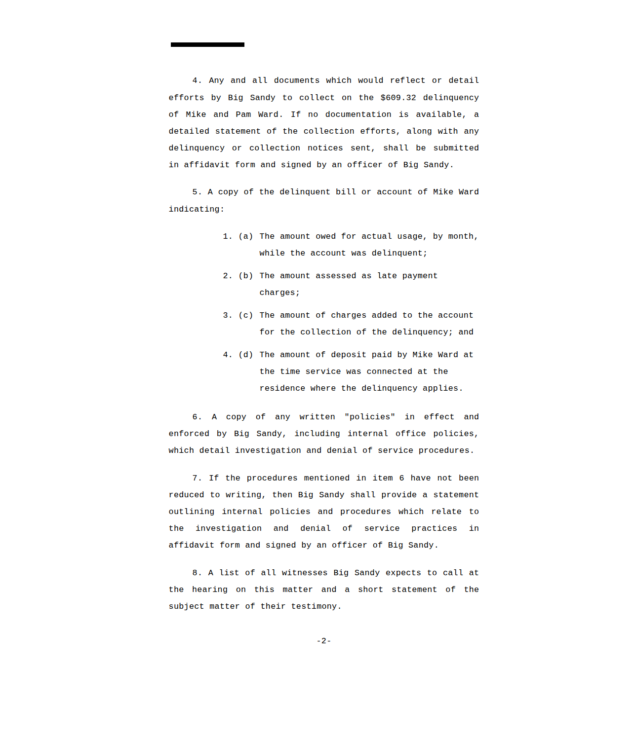4. Any and all documents which would reflect or detail efforts by Big Sandy to collect on the $609.32 delinquency of Mike and Pam Ward. If no documentation is available, a detailed statement of the collection efforts, along with any delinquency or collection notices sent, shall be submitted in affidavit form and signed by an officer of Big Sandy.
5. A copy of the delinquent bill or account of Mike Ward indicating:
(a) The amount owed for actual usage, by month, while the account was delinquent;
(b) The amount assessed as late payment charges;
(c) The amount of charges added to the account for the collection of the delinquency; and
(d) The amount of deposit paid by Mike Ward at the time service was connected at the residence where the delinquency applies.
6. A copy of any written "policies" in effect and enforced by Big Sandy, including internal office policies, which detail investigation and denial of service procedures.
7. If the procedures mentioned in item 6 have not been reduced to writing, then Big Sandy shall provide a statement outlining internal policies and procedures which relate to the investigation and denial of service practices in affidavit form and signed by an officer of Big Sandy.
8. A list of all witnesses Big Sandy expects to call at the hearing on this matter and a short statement of the subject matter of their testimony.
-2-